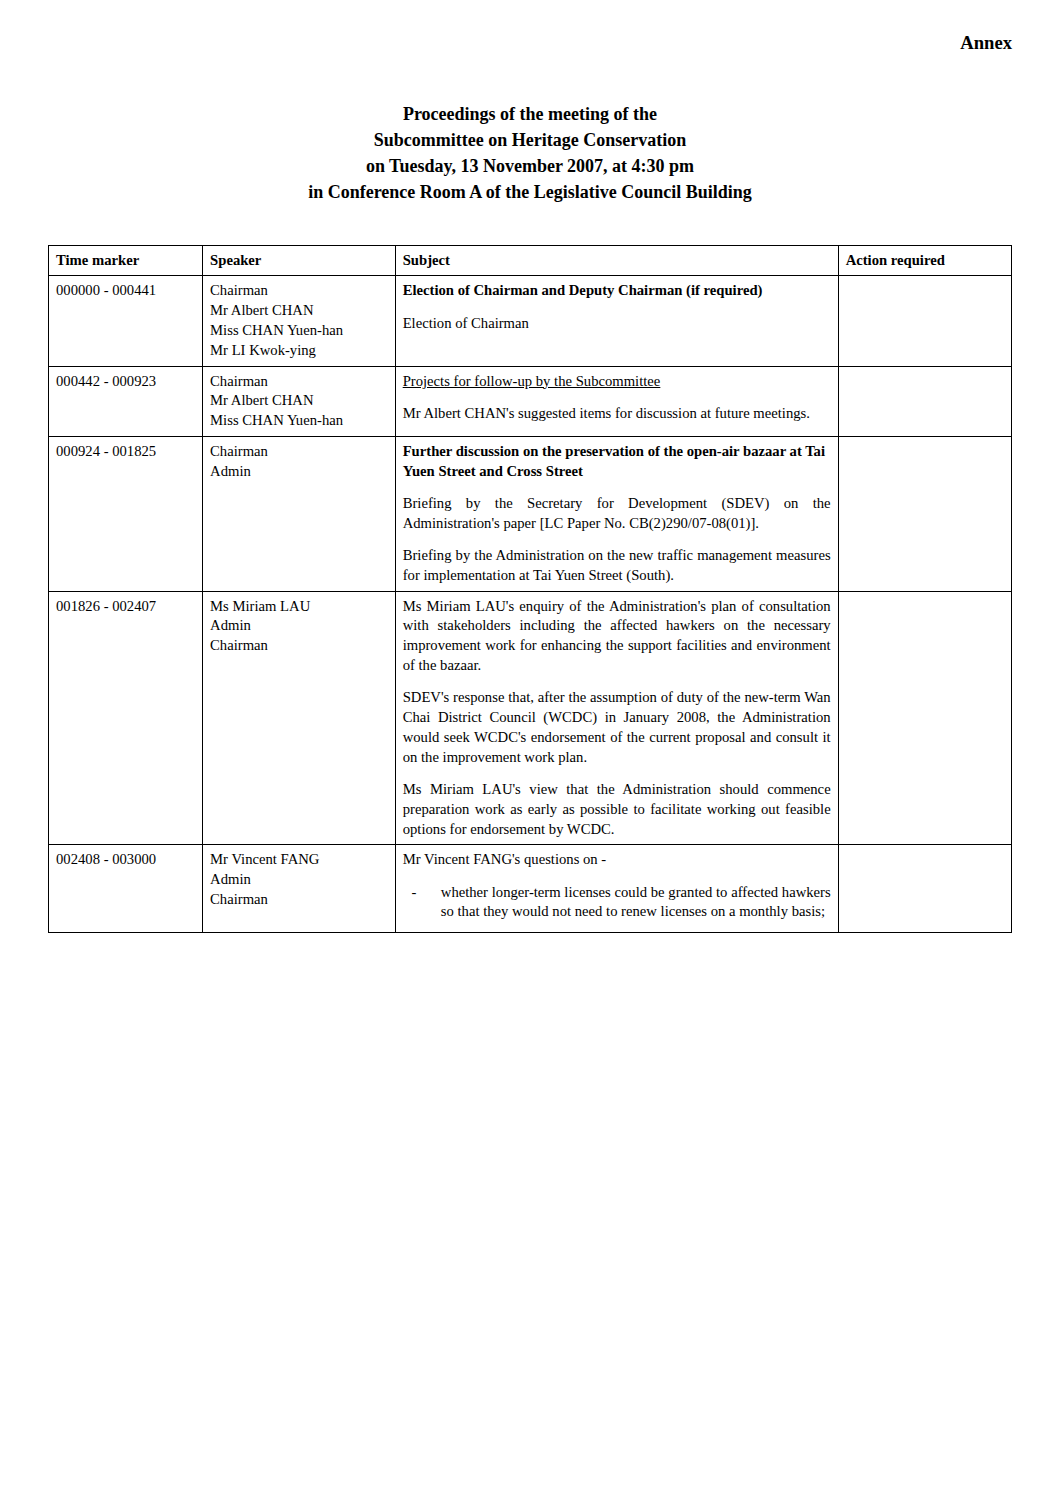Annex
Proceedings of the meeting of the
Subcommittee on Heritage Conservation
on Tuesday, 13 November 2007, at 4:30 pm
in Conference Room A of the Legislative Council Building
| Time marker | Speaker | Subject | Action required |
| --- | --- | --- | --- |
| 000000 - 000441 | Chairman Mr Albert CHAN Miss CHAN Yuen-han Mr LI Kwok-ying | Election of Chairman and Deputy Chairman (if required) Election of Chairman | |
| 000442 - 000923 | Chairman Mr Albert CHAN Miss CHAN Yuen-han | Projects for follow-up by the Subcommittee Mr Albert CHAN's suggested items for discussion at future meetings. | |
| 000924 - 001825 | Chairman Admin | Further discussion on the preservation of the open-air bazaar at Tai Yuen Street and Cross Street Briefing by the Secretary for Development (SDEV) on the Administration's paper [LC Paper No. CB(2)290/07-08(01)]. Briefing by the Administration on the new traffic management measures for implementation at Tai Yuen Street (South). | |
| 001826 - 002407 | Ms Miriam LAU Admin Chairman | Ms Miriam LAU's enquiry of the Administration's plan of consultation with stakeholders including the affected hawkers on the necessary improvement work for enhancing the support facilities and environment of the bazaar. SDEV's response that, after the assumption of duty of the new-term Wan Chai District Council (WCDC) in January 2008, the Administration would seek WCDC's endorsement of the current proposal and consult it on the improvement work plan. Ms Miriam LAU's view that the Administration should commence preparation work as early as possible to facilitate working out feasible options for endorsement by WCDC. | |
| 002408 - 003000 | Mr Vincent FANG Admin Chairman | Mr Vincent FANG's questions on - whether longer-term licenses could be granted to affected hawkers so that they would not need to renew licenses on a monthly basis; | |